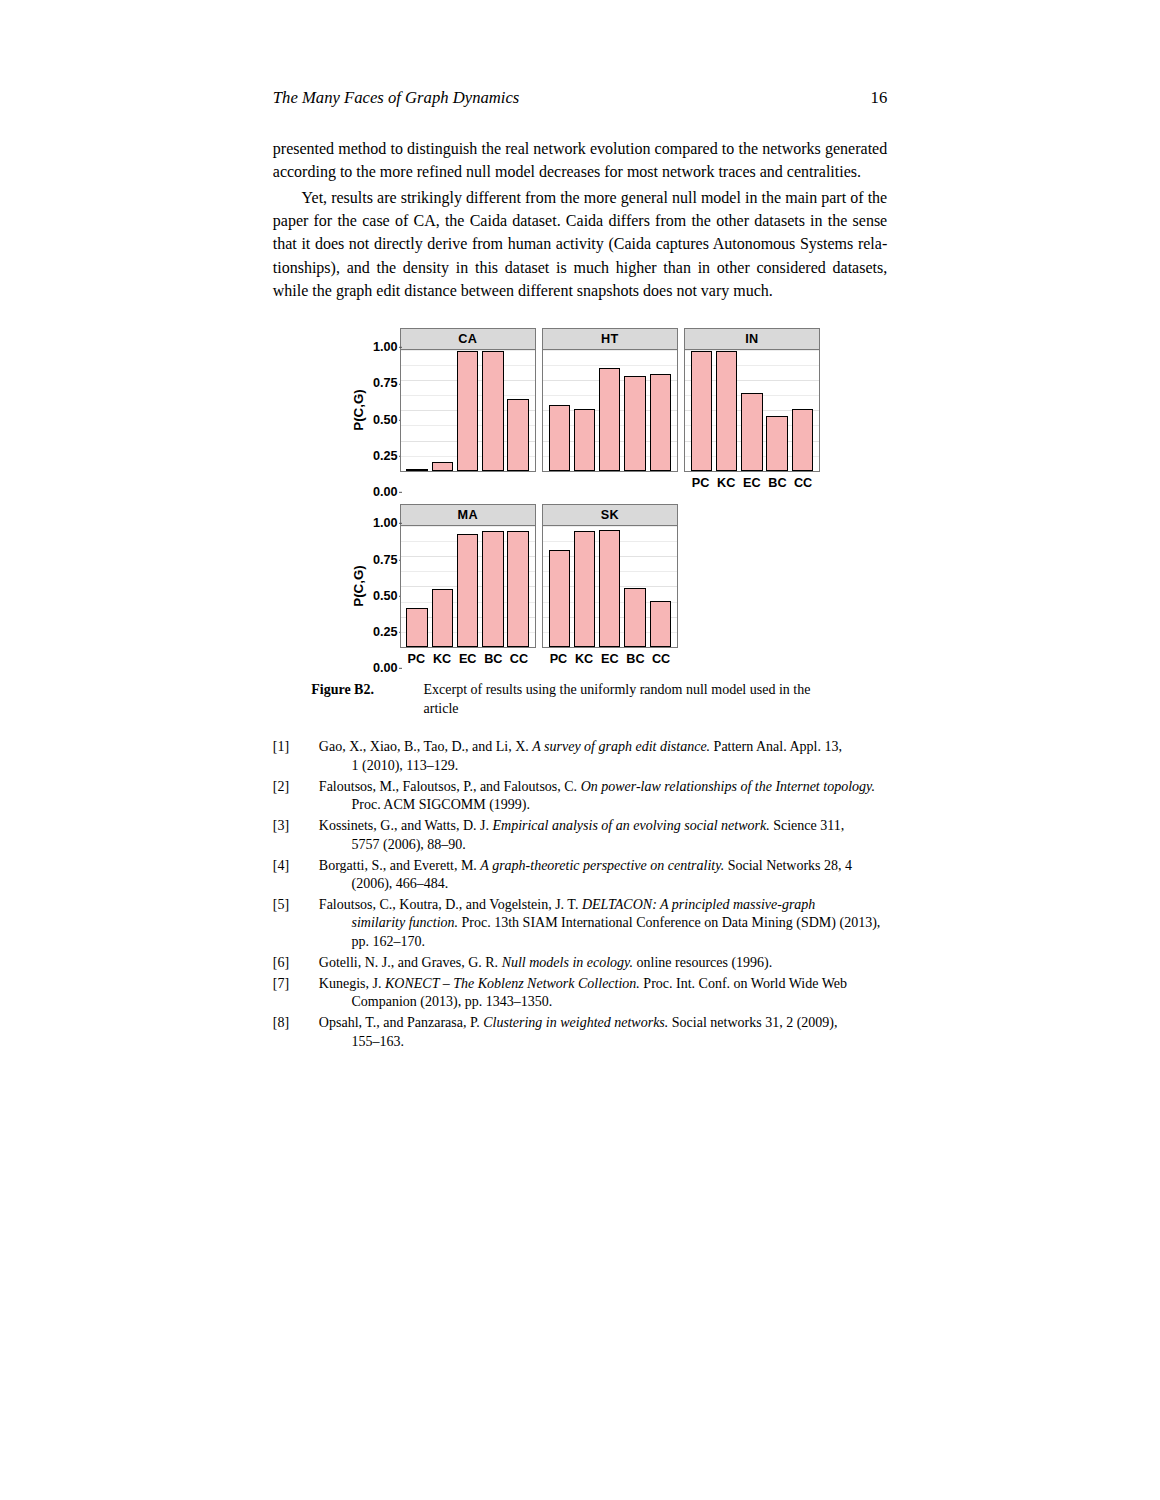The Many Faces of Graph Dynamics 16
presented method to distinguish the real network evolution compared to the networks generated according to the more refined null model decreases for most network traces and centralities.
Yet, results are strikingly different from the more general null model in the main part of the paper for the case of CA, the Caida dataset. Caida differs from the other datasets in the sense that it does not directly derive from human activity (Caida captures Autonomous Systems relationships), and the density in this dataset is much higher than in other considered datasets, while the graph edit distance between different snapshots does not vary much.
P(C,G)
1.00
0.75
0.50
0.25
0.00
CA
HT
IN
PC KC EC BC CC
PC KC EC BC CC
PC KC EC BC CC
P(C,G)
1.00
0.75
0.50
0.25
0.00
MA
SK
PC KC EC BC CC
PC KC EC BC CC
Figure B2.
Excerpt of results using the uniformly random null model used in the article
[1] Gao, X., Xiao, B., Tao, D., and Li, X. A survey of graph edit distance. Pattern Anal. Appl. 13, 1 (2010), 113–129.
[2] Faloutsos, M., Faloutsos, P., and Faloutsos, C. On power-law relationships of the Internet topology. Proc. ACM SIGCOMM (1999).
[3] Kossinets, G., and Watts, D. J. Empirical analysis of an evolving social network. Science 311, 5757 (2006), 88–90.
[4] Borgatti, S., and Everett, M. A graph-theoretic perspective on centrality. Social Networks 28, 4 (2006), 466–484.
[5] Faloutsos, C., Koutra, D., and Vogelstein, J. T. DELTACON: A principled massive-graph similarity function. Proc. 13th SIAM International Conference on Data Mining (SDM) (2013), pp. 162–170.
[6] Gotelli, N. J., and Graves, G. R. Null models in ecology. online resources (1996).
[7] Kunegis, J. KONECT – The Koblenz Network Collection. Proc. Int. Conf. on World Wide Web Companion (2013), pp. 1343–1350.
[8] Opsahl, T., and Panzarasa, P. Clustering in weighted networks. Social networks 31, 2 (2009), 155–163.